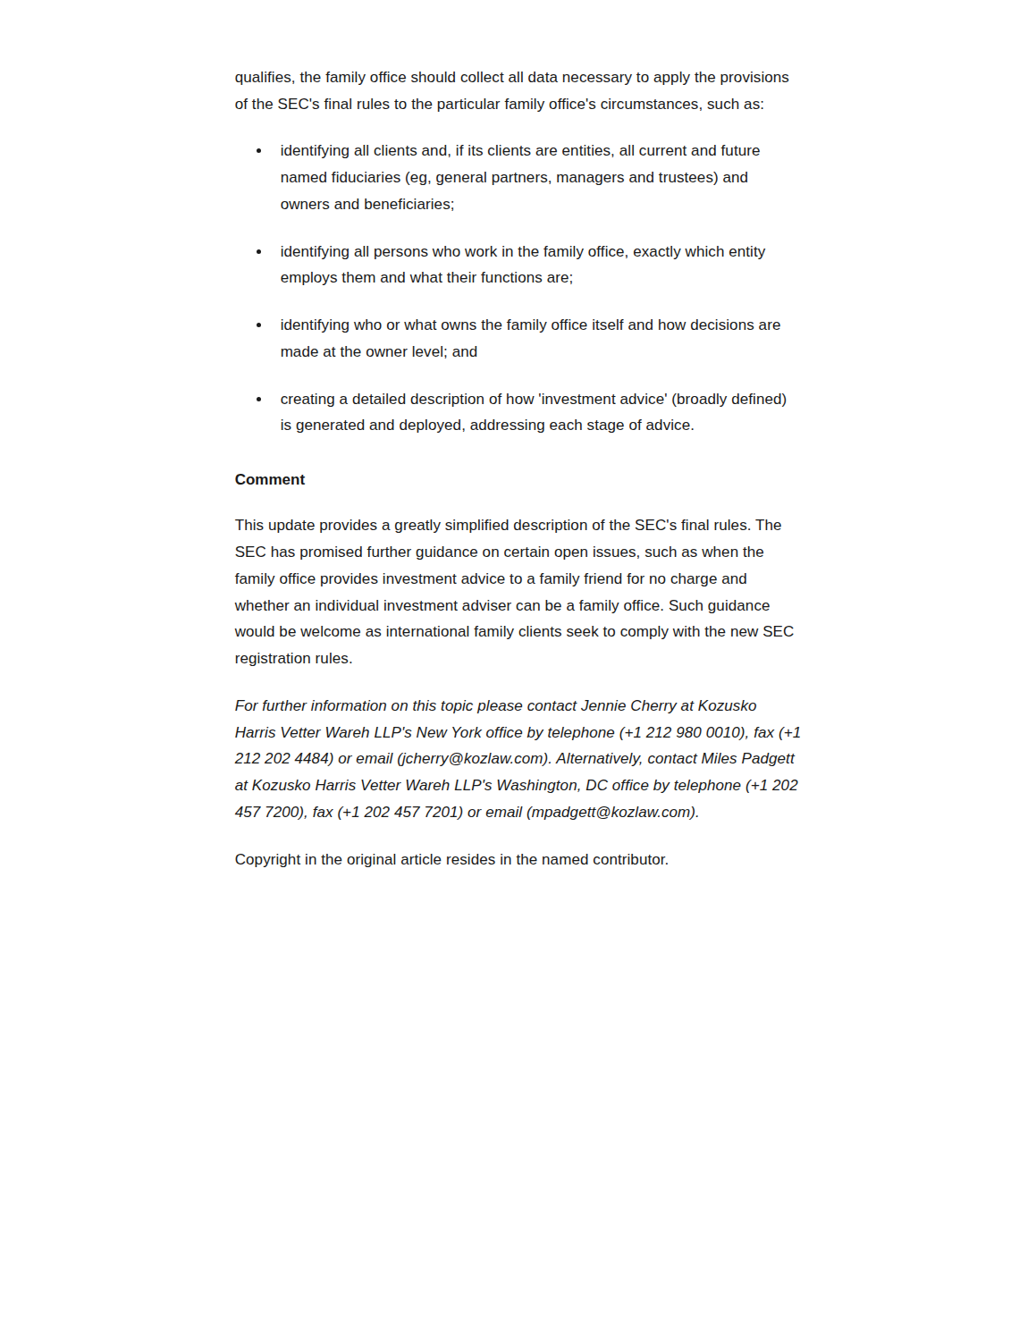qualifies, the family office should collect all data necessary to apply the provisions of the SEC's final rules to the particular family office's circumstances, such as:
identifying all clients and, if its clients are entities, all current and future named fiduciaries (eg, general partners, managers and trustees) and owners and beneficiaries;
identifying all persons who work in the family office, exactly which entity employs them and what their functions are;
identifying who or what owns the family office itself and how decisions are made at the owner level; and
creating a detailed description of how 'investment advice' (broadly defined) is generated and deployed, addressing each stage of advice.
Comment
This update provides a greatly simplified description of the SEC's final rules. The SEC has promised further guidance on certain open issues, such as when the family office provides investment advice to a family friend for no charge and whether an individual investment adviser can be a family office. Such guidance would be welcome as international family clients seek to comply with the new SEC registration rules.
For further information on this topic please contact Jennie Cherry at Kozusko Harris Vetter Wareh LLP's New York office by telephone (+1 212 980 0010), fax (+1 212 202 4484) or email (jcherry@kozlaw.com). Alternatively, contact Miles Padgett at Kozusko Harris Vetter Wareh LLP's Washington, DC office by telephone (+1 202 457 7200), fax (+1 202 457 7201) or email (mpadgett@kozlaw.com).
Copyright in the original article resides in the named contributor.